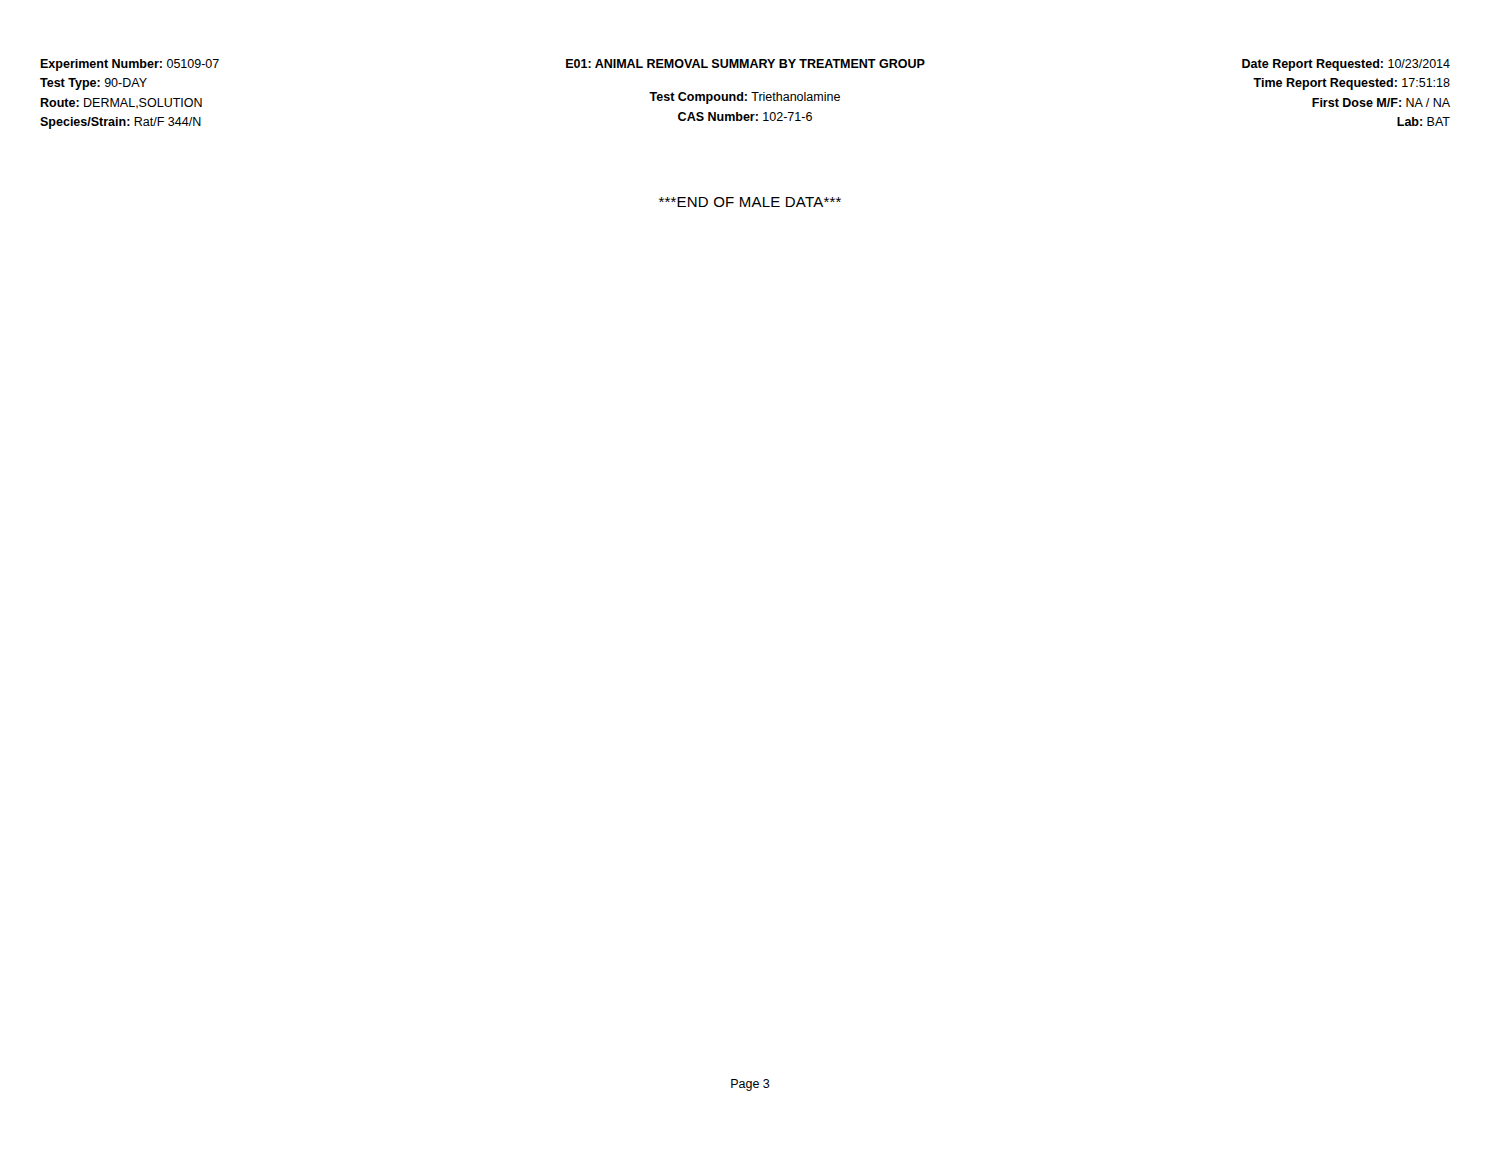Experiment Number: 05109-07
Test Type: 90-DAY
Route: DERMAL,SOLUTION
Species/Strain: Rat/F 344/N
E01: ANIMAL REMOVAL SUMMARY BY TREATMENT GROUP
Test Compound: Triethanolamine
CAS Number: 102-71-6
Date Report Requested: 10/23/2014
Time Report Requested: 17:51:18
First Dose M/F: NA / NA
Lab: BAT
***END OF MALE DATA***
Page 3